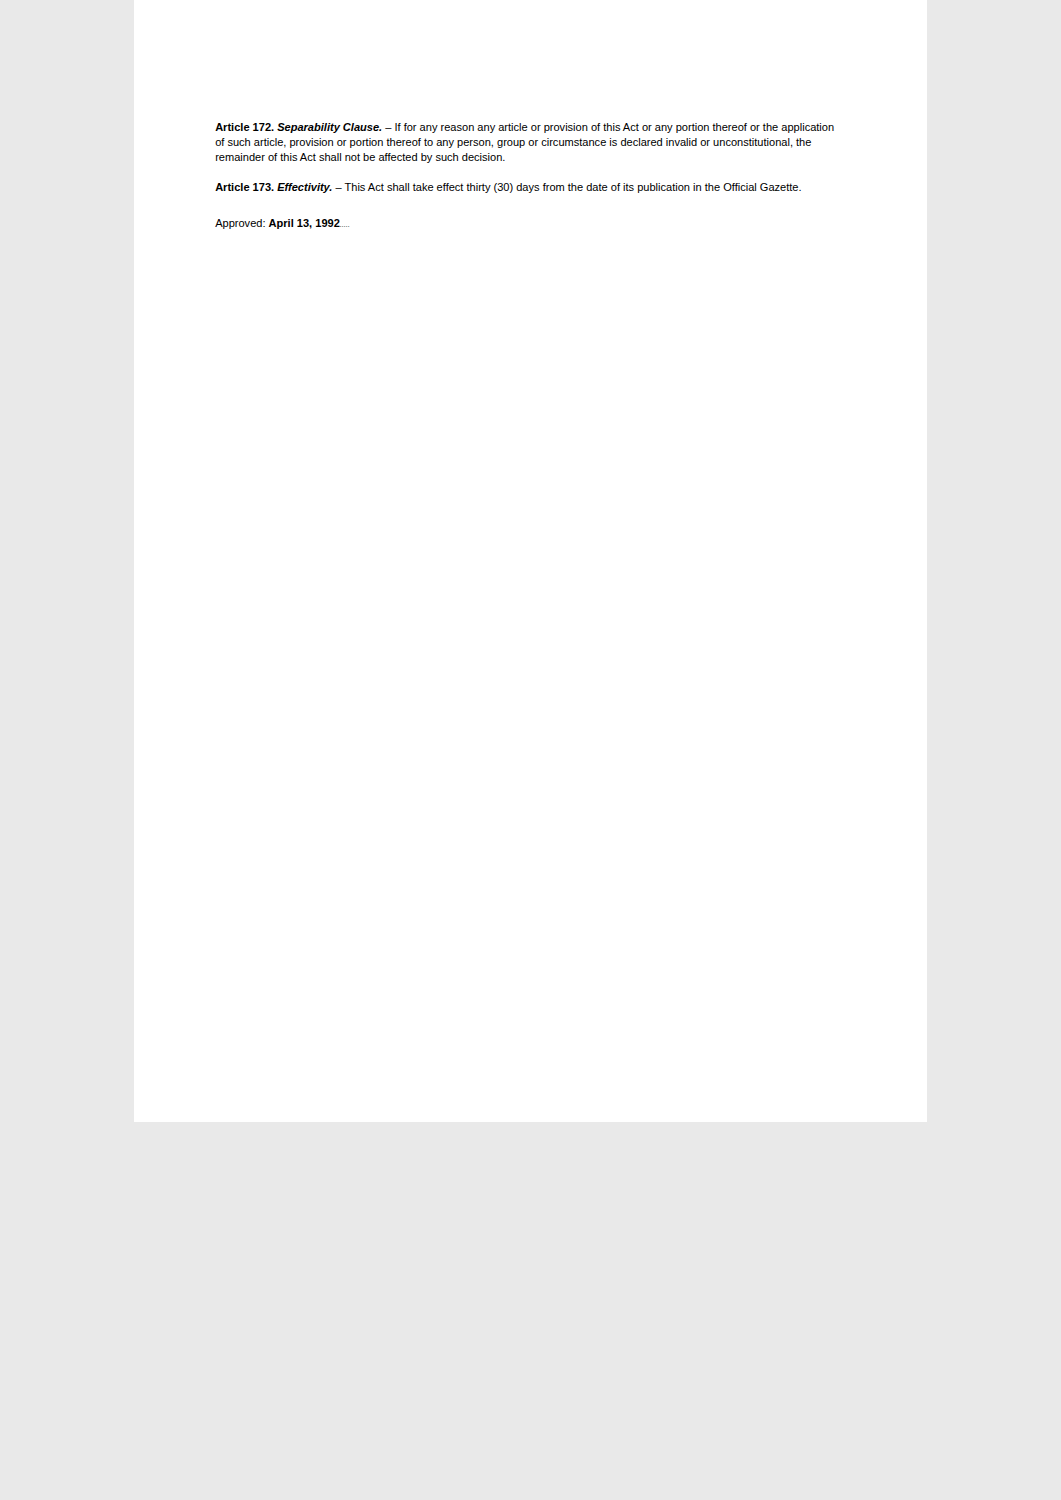Article 172. Separability Clause. – If for any reason any article or provision of this Act or any portion thereof or the application of such article, provision or portion thereof to any person, group or circumstance is declared invalid or unconstitutional, the remainder of this Act shall not be affected by such decision.
Article 173. Effectivity. – This Act shall take effect thirty (30) days from the date of its publication in the Official Gazette.
Approved: April 13, 1992.....